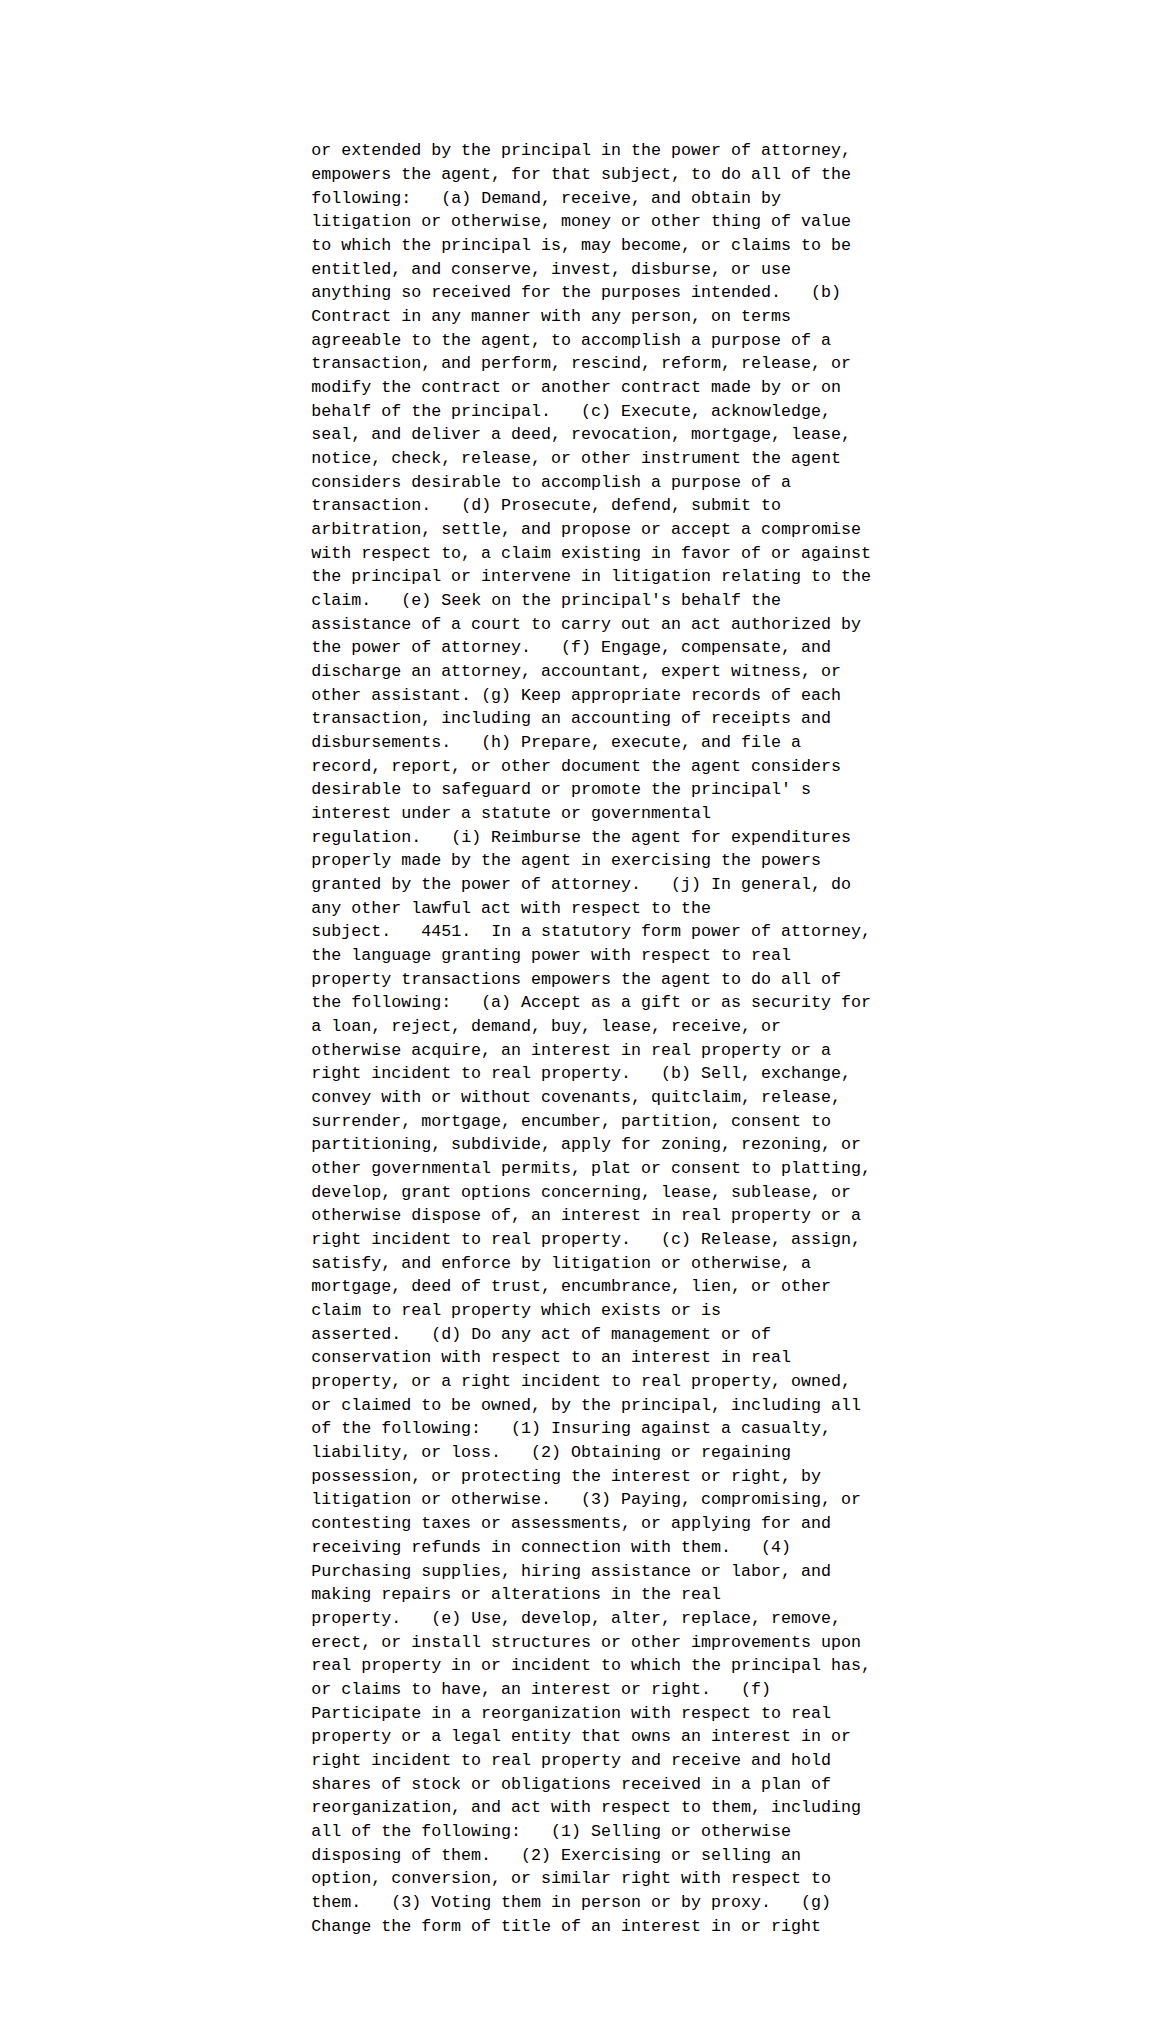or extended by the principal in the power of attorney, empowers the agent, for that subject, to do all of the following: (a) Demand, receive, and obtain by litigation or otherwise, money or other thing of value to which the principal is, may become, or claims to be entitled, and conserve, invest, disburse, or use anything so received for the purposes intended. (b) Contract in any manner with any person, on terms agreeable to the agent, to accomplish a purpose of a transaction, and perform, rescind, reform, release, or modify the contract or another contract made by or on behalf of the principal. (c) Execute, acknowledge, seal, and deliver a deed, revocation, mortgage, lease, notice, check, release, or other instrument the agent considers desirable to accomplish a purpose of a transaction. (d) Prosecute, defend, submit to arbitration, settle, and propose or accept a compromise with respect to, a claim existing in favor of or against the principal or intervene in litigation relating to the claim. (e) Seek on the principal's behalf the assistance of a court to carry out an act authorized by the power of attorney. (f) Engage, compensate, and discharge an attorney, accountant, expert witness, or other assistant. (g) Keep appropriate records of each transaction, including an accounting of receipts and disbursements. (h) Prepare, execute, and file a record, report, or other document the agent considers desirable to safeguard or promote the principal' s interest under a statute or governmental regulation. (i) Reimburse the agent for expenditures properly made by the agent in exercising the powers granted by the power of attorney. (j) In general, do any other lawful act with respect to the subject. 4451. In a statutory form power of attorney, the language granting power with respect to real property transactions empowers the agent to do all of the following: (a) Accept as a gift or as security for a loan, reject, demand, buy, lease, receive, or otherwise acquire, an interest in real property or a right incident to real property. (b) Sell, exchange, convey with or without covenants, quitclaim, release, surrender, mortgage, encumber, partition, consent to partitioning, subdivide, apply for zoning, rezoning, or other governmental permits, plat or consent to platting, develop, grant options concerning, lease, sublease, or otherwise dispose of, an interest in real property or a right incident to real property. (c) Release, assign, satisfy, and enforce by litigation or otherwise, a mortgage, deed of trust, encumbrance, lien, or other claim to real property which exists or is asserted. (d) Do any act of management or of conservation with respect to an interest in real property, or a right incident to real property, owned, or claimed to be owned, by the principal, including all of the following: (1) Insuring against a casualty, liability, or loss. (2) Obtaining or regaining possession, or protecting the interest or right, by litigation or otherwise. (3) Paying, compromising, or contesting taxes or assessments, or applying for and receiving refunds in connection with them. (4) Purchasing supplies, hiring assistance or labor, and making repairs or alterations in the real property. (e) Use, develop, alter, replace, remove, erect, or install structures or other improvements upon real property in or incident to which the principal has, or claims to have, an interest or right. (f) Participate in a reorganization with respect to real property or a legal entity that owns an interest in or right incident to real property and receive and hold shares of stock or obligations received in a plan of reorganization, and act with respect to them, including all of the following: (1) Selling or otherwise disposing of them. (2) Exercising or selling an option, conversion, or similar right with respect to them. (3) Voting them in person or by proxy. (g) Change the form of title of an interest in or right